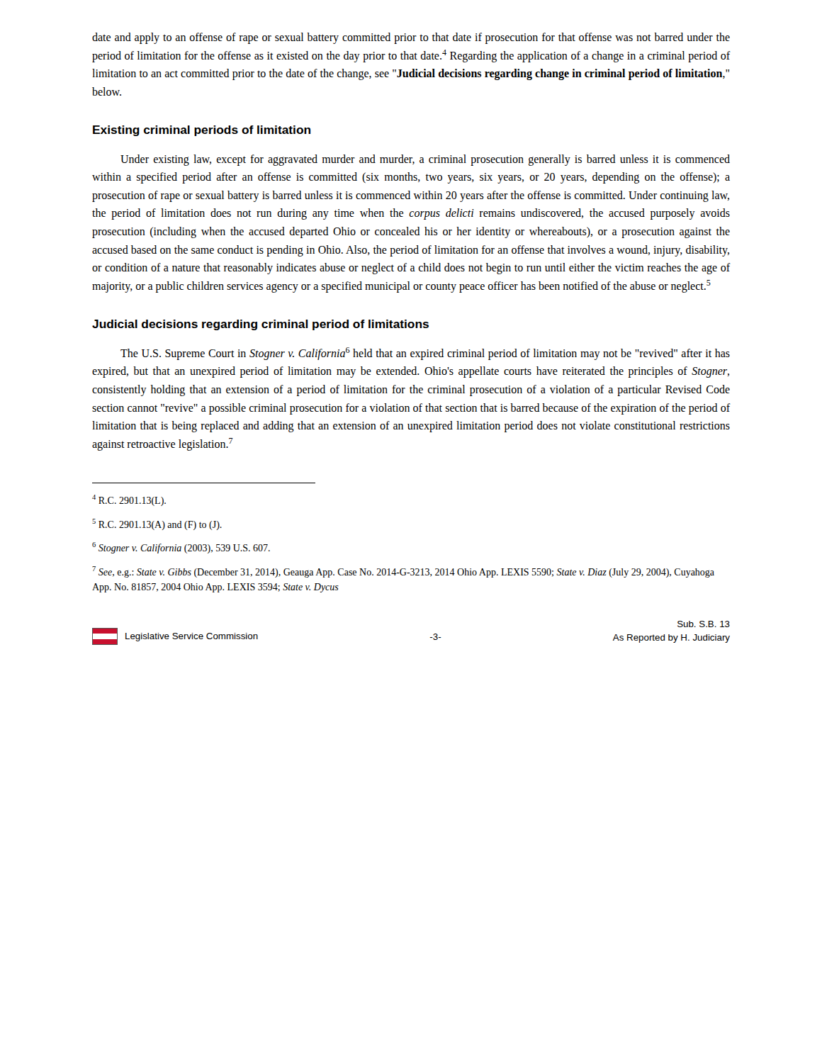date and apply to an offense of rape or sexual battery committed prior to that date if prosecution for that offense was not barred under the period of limitation for the offense as it existed on the day prior to that date.4 Regarding the application of a change in a criminal period of limitation to an act committed prior to the date of the change, see "Judicial decisions regarding change in criminal period of limitation," below.
Existing criminal periods of limitation
Under existing law, except for aggravated murder and murder, a criminal prosecution generally is barred unless it is commenced within a specified period after an offense is committed (six months, two years, six years, or 20 years, depending on the offense); a prosecution of rape or sexual battery is barred unless it is commenced within 20 years after the offense is committed. Under continuing law, the period of limitation does not run during any time when the corpus delicti remains undiscovered, the accused purposely avoids prosecution (including when the accused departed Ohio or concealed his or her identity or whereabouts), or a prosecution against the accused based on the same conduct is pending in Ohio. Also, the period of limitation for an offense that involves a wound, injury, disability, or condition of a nature that reasonably indicates abuse or neglect of a child does not begin to run until either the victim reaches the age of majority, or a public children services agency or a specified municipal or county peace officer has been notified of the abuse or neglect.5
Judicial decisions regarding criminal period of limitations
The U.S. Supreme Court in Stogner v. California6 held that an expired criminal period of limitation may not be "revived" after it has expired, but that an unexpired period of limitation may be extended. Ohio's appellate courts have reiterated the principles of Stogner, consistently holding that an extension of a period of limitation for the criminal prosecution of a violation of a particular Revised Code section cannot "revive" a possible criminal prosecution for a violation of that section that is barred because of the expiration of the period of limitation that is being replaced and adding that an extension of an unexpired limitation period does not violate constitutional restrictions against retroactive legislation.7
4 R.C. 2901.13(L).
5 R.C. 2901.13(A) and (F) to (J).
6 Stogner v. California (2003), 539 U.S. 607.
7 See, e.g.: State v. Gibbs (December 31, 2014), Geauga App. Case No. 2014-G-3213, 2014 Ohio App. LEXIS 5590; State v. Diaz (July 29, 2004), Cuyahoga App. No. 81857, 2004 Ohio App. LEXIS 3594; State v. Dycus
Legislative Service Commission
-3-
Sub. S.B. 13
As Reported by H. Judiciary